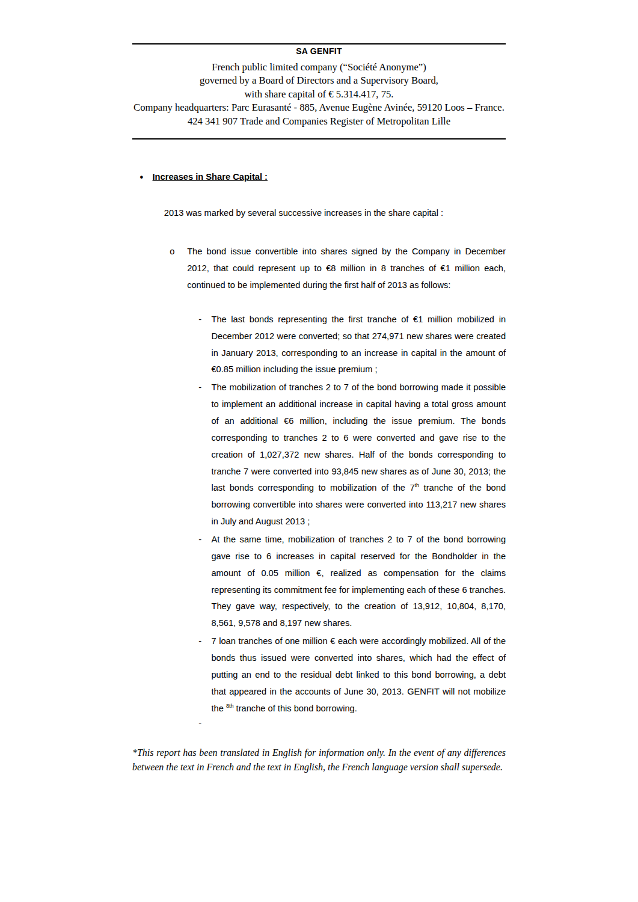SA GENFIT
French public limited company (“Société Anonyme”)
governed by a Board of Directors and a Supervisory Board,
with share capital of € 5.314.417, 75.
Company headquarters: Parc Eurasanté - 885, Avenue Eugène Avinée, 59120 Loos – France.
424 341 907 Trade and Companies Register of Metropolitan Lille
Increases in Share Capital :
2013 was marked by several successive increases in the share capital :
The bond issue convertible into shares signed by the Company in December 2012, that could represent up to €8 million in 8 tranches of €1 million each, continued to be implemented during the first half of 2013 as follows:
The last bonds representing the first tranche of €1 million mobilized in December 2012 were converted; so that 274,971 new shares were created in January 2013, corresponding to an increase in capital in the amount of €0.85 million including the issue premium ;
The mobilization of tranches 2 to 7 of the bond borrowing made it possible to implement an additional increase in capital having a total gross amount of an additional €6 million, including the issue premium. The bonds corresponding to tranches 2 to 6 were converted and gave rise to the creation of 1,027,372 new shares. Half of the bonds corresponding to tranche 7 were converted into 93,845 new shares as of June 30, 2013; the last bonds corresponding to mobilization of the 7th tranche of the bond borrowing convertible into shares were converted into 113,217 new shares in July and August 2013 ;
At the same time, mobilization of tranches 2 to 7 of the bond borrowing gave rise to 6 increases in capital reserved for the Bondholder in the amount of 0.05 million €, realized as compensation for the claims representing its commitment fee for implementing each of these 6 tranches. They gave way, respectively, to the creation of 13,912, 10,804, 8,170, 8,561, 9,578 and 8,197 new shares.
7 loan tranches of one million € each were accordingly mobilized. All of the bonds thus issued were converted into shares, which had the effect of putting an end to the residual debt linked to this bond borrowing, a debt that appeared in the accounts of June 30, 2013. GENFIT will not mobilize the 8th tranche of this bond borrowing.
*This report has been translated in English for information only. In the event of any differences between the text in French and the text in English, the French language version shall supersede.